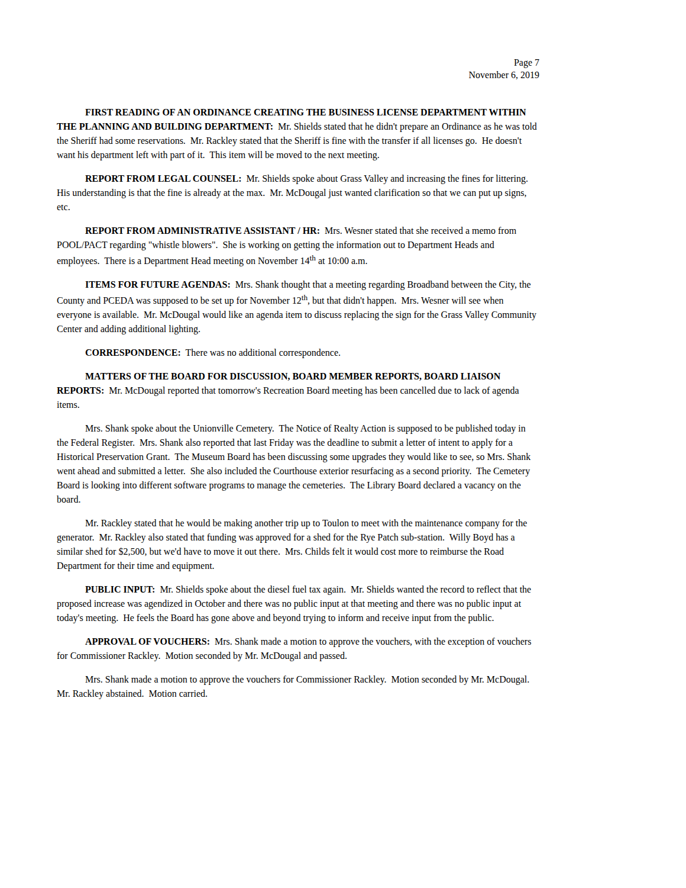Page 7
November 6, 2019
FIRST READING OF AN ORDINANCE CREATING THE BUSINESS LICENSE DEPARTMENT WITHIN THE PLANNING AND BUILDING DEPARTMENT: Mr. Shields stated that he didn't prepare an Ordinance as he was told the Sheriff had some reservations. Mr. Rackley stated that the Sheriff is fine with the transfer if all licenses go. He doesn't want his department left with part of it. This item will be moved to the next meeting.
REPORT FROM LEGAL COUNSEL: Mr. Shields spoke about Grass Valley and increasing the fines for littering. His understanding is that the fine is already at the max. Mr. McDougal just wanted clarification so that we can put up signs, etc.
REPORT FROM ADMINISTRATIVE ASSISTANT / HR: Mrs. Wesner stated that she received a memo from POOL/PACT regarding "whistle blowers". She is working on getting the information out to Department Heads and employees. There is a Department Head meeting on November 14th at 10:00 a.m.
ITEMS FOR FUTURE AGENDAS: Mrs. Shank thought that a meeting regarding Broadband between the City, the County and PCEDA was supposed to be set up for November 12th, but that didn't happen. Mrs. Wesner will see when everyone is available. Mr. McDougal would like an agenda item to discuss replacing the sign for the Grass Valley Community Center and adding additional lighting.
CORRESPONDENCE: There was no additional correspondence.
MATTERS OF THE BOARD FOR DISCUSSION, BOARD MEMBER REPORTS, BOARD LIAISON REPORTS: Mr. McDougal reported that tomorrow's Recreation Board meeting has been cancelled due to lack of agenda items.
Mrs. Shank spoke about the Unionville Cemetery. The Notice of Realty Action is supposed to be published today in the Federal Register. Mrs. Shank also reported that last Friday was the deadline to submit a letter of intent to apply for a Historical Preservation Grant. The Museum Board has been discussing some upgrades they would like to see, so Mrs. Shank went ahead and submitted a letter. She also included the Courthouse exterior resurfacing as a second priority. The Cemetery Board is looking into different software programs to manage the cemeteries. The Library Board declared a vacancy on the board.
Mr. Rackley stated that he would be making another trip up to Toulon to meet with the maintenance company for the generator. Mr. Rackley also stated that funding was approved for a shed for the Rye Patch sub-station. Willy Boyd has a similar shed for $2,500, but we'd have to move it out there. Mrs. Childs felt it would cost more to reimburse the Road Department for their time and equipment.
PUBLIC INPUT: Mr. Shields spoke about the diesel fuel tax again. Mr. Shields wanted the record to reflect that the proposed increase was agendized in October and there was no public input at that meeting and there was no public input at today's meeting. He feels the Board has gone above and beyond trying to inform and receive input from the public.
APPROVAL OF VOUCHERS: Mrs. Shank made a motion to approve the vouchers, with the exception of vouchers for Commissioner Rackley. Motion seconded by Mr. McDougal and passed.
Mrs. Shank made a motion to approve the vouchers for Commissioner Rackley. Motion seconded by Mr. McDougal. Mr. Rackley abstained. Motion carried.